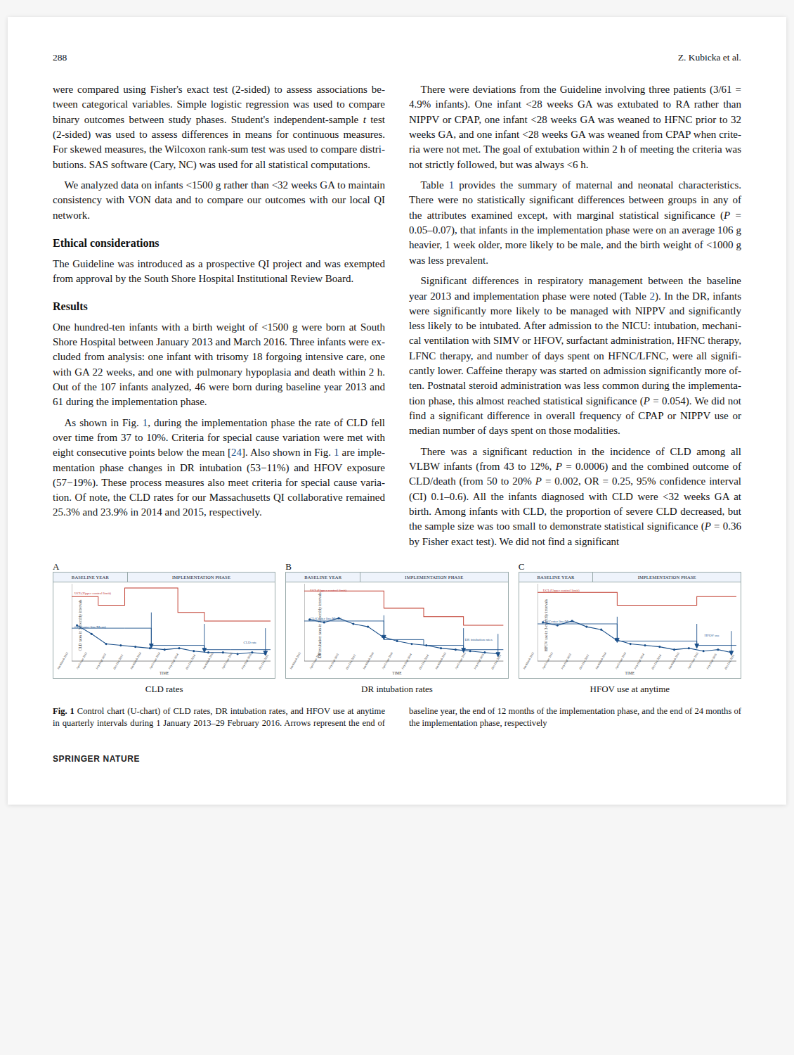288 Z. Kubicka et al.
were compared using Fisher's exact test (2-sided) to assess associations between categorical variables. Simple logistic regression was used to compare binary outcomes between study phases. Student's independent-sample t test (2-sided) was used to assess differences in means for continuous measures. For skewed measures, the Wilcoxon rank-sum test was used to compare distributions. SAS software (Cary, NC) was used for all statistical computations.
We analyzed data on infants <1500 g rather than <32 weeks GA to maintain consistency with VON data and to compare our outcomes with our local QI network.
Ethical considerations
The Guideline was introduced as a prospective QI project and was exempted from approval by the South Shore Hospital Institutional Review Board.
Results
One hundred-ten infants with a birth weight of <1500 g were born at South Shore Hospital between January 2013 and March 2016. Three infants were excluded from analysis: one infant with trisomy 18 forgoing intensive care, one with GA 22 weeks, and one with pulmonary hypoplasia and death within 2 h. Out of the 107 infants analyzed, 46 were born during baseline year 2013 and 61 during the implementation phase.
As shown in Fig. 1, during the implementation phase the rate of CLD fell over time from 37 to 10%. Criteria for special cause variation were met with eight consecutive points below the mean [24]. Also shown in Fig. 1 are implementation phase changes in DR intubation (53−11%) and HFOV exposure (57−19%). These process measures also meet criteria for special cause variation. Of note, the CLD rates for our Massachusetts QI collaborative remained 25.3% and 23.9% in 2014 and 2015, respectively.
There were deviations from the Guideline involving three patients (3/61 = 4.9% infants). One infant <28 weeks GA was extubated to RA rather than NIPPV or CPAP, one infant <28 weeks GA was weaned to HFNC prior to 32 weeks GA, and one infant <28 weeks GA was weaned from CPAP when criteria were not met. The goal of extubation within 2 h of meeting the criteria was not strictly followed, but was always <6 h.
Table 1 provides the summary of maternal and neonatal characteristics. There were no statistically significant differences between groups in any of the attributes examined except, with marginal statistical significance (P = 0.05–0.07), that infants in the implementation phase were on an average 106 g heavier, 1 week older, more likely to be male, and the birth weight of <1000 g was less prevalent.
Significant differences in respiratory management between the baseline year 2013 and implementation phase were noted (Table 2). In the DR, infants were significantly more likely to be managed with NIPPV and significantly less likely to be intubated. After admission to the NICU: intubation, mechanical ventilation with SIMV or HFOV, surfactant administration, HFNC therapy, LFNC therapy, and number of days spent on HFNC/LFNC, were all significantly lower. Caffeine therapy was started on admission significantly more often. Postnatal steroid administration was less common during the implementation phase, this almost reached statistical significance (P = 0.054). We did not find a significant difference in overall frequency of CPAP or NIPPV use or median number of days spent on those modalities.
There was a significant reduction in the incidence of CLD among all VLBW infants (from 43 to 12%, P = 0.0006) and the combined outcome of CLD/death (from 50 to 20% P = 0.002, OR = 0.25, 95% confidence interval (CI) 0.1–0.6). All the infants diagnosed with CLD were <32 weeks GA at birth. Among infants with CLD, the proportion of severe CLD decreased, but the sample size was too small to demonstrate statistical significance (P = 0.36 by Fisher exact test). We did not find a significant
A
BASELINE YEAR
IMPLEMENTATION PHASE
CLD rates in 3-monthly intervals
UCL(Upper control limit)
CL(Center line/Mean)
CLD rate
Jan-March 2013 April-June 2013 July-Sept 2013 Oct-Dec 2013 Jan-March 2014 April-June 2014 July-Sept 2014 Oct-Dec 2014 Jan-March 2015 April-June 2015 July-Sept 2015 Oct-Dec 2015 Jan-March 2016
TIME
B
BASELINE YEAR
IMPLEMENTATION PHASE
DR intubation rates in 3-monthly intervals
UCL(Upper control limit)
CL(Center line/Mean)
DR intubation rates
Jan-March 2013 April-June 2013 July-Sept 2013 Oct-Dec 2013 Jan-March 2014 April-June 2014 July-Sept 2014 Oct-Dec 2014 Jan-March 2015 April-June 2015 July-Sept 2015 Oct-Dec 2015 Jan-March 2016
TIME
C
BASELINE YEAR
IMPLEMENTATION PHASE
HFOV use in 3-monthly intervals
UCL(Upper control limit)
CL(Center line/Mean)
HFOV use
Jan-March 2013 April-June 2013 July-Sept 2013 Oct-Dec 2013 Jan-March 2014 April-June 2014 July-Sept 2014 Oct-Dec 2014 Jan-March 2015 April-June 2015 July-Sept 2015 Oct-Dec 2015 Jan-March 2016
TIME
CLD rates
DR intubation rates
HFOV use at anytime
Fig. 1 Control chart (U-chart) of CLD rates, DR intubation rates, and HFOV use at anytime in quarterly intervals during 1 January 2013–29 February 2016. Arrows represent the end of baseline year, the end of 12 months of the implementation phase, and the end of 24 months of the implementation phase, respectively
SPRINGER NATURE